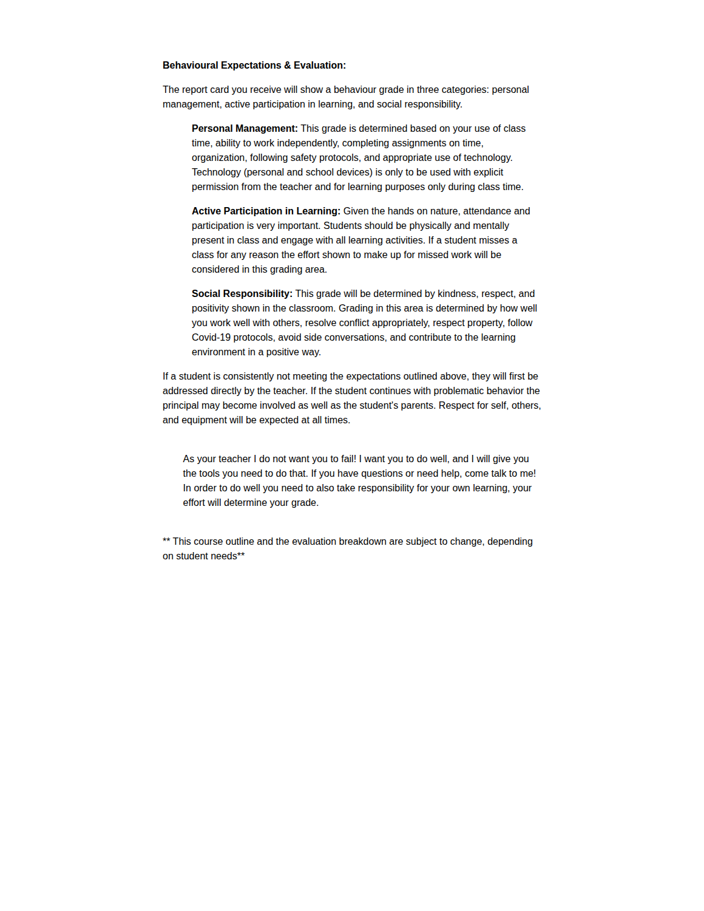Behavioural Expectations & Evaluation:
The report card you receive will show a behaviour grade in three categories: personal management, active participation in learning, and social responsibility.
Personal Management: This grade is determined based on your use of class time, ability to work independently, completing assignments on time, organization, following safety protocols, and appropriate use of technology. Technology (personal and school devices) is only to be used with explicit permission from the teacher and for learning purposes only during class time.
Active Participation in Learning: Given the hands on nature, attendance and participation is very important. Students should be physically and mentally present in class and engage with all learning activities. If a student misses a class for any reason the effort shown to make up for missed work will be considered in this grading area.
Social Responsibility: This grade will be determined by kindness, respect, and positivity shown in the classroom. Grading in this area is determined by how well you work well with others, resolve conflict appropriately, respect property, follow Covid-19 protocols, avoid side conversations, and contribute to the learning environment in a positive way.
If a student is consistently not meeting the expectations outlined above, they will first be addressed directly by the teacher. If the student continues with problematic behavior the principal may become involved as well as the student's parents. Respect for self, others, and equipment will be expected at all times.
As your teacher I do not want you to fail! I want you to do well, and I will give you the tools you need to do that. If you have questions or need help, come talk to me! In order to do well you need to also take responsibility for your own learning, your effort will determine your grade.
** This course outline and the evaluation breakdown are subject to change, depending on student needs**